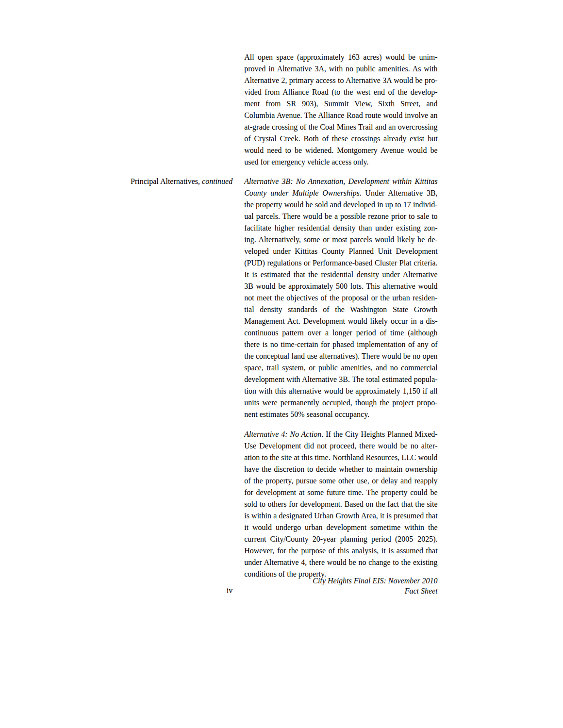All open space (approximately 163 acres) would be unimproved in Alternative 3A, with no public amenities. As with Alternative 2, primary access to Alternative 3A would be provided from Alliance Road (to the west end of the development from SR 903), Summit View, Sixth Street, and Columbia Avenue. The Alliance Road route would involve an at-grade crossing of the Coal Mines Trail and an overcrossing of Crystal Creek. Both of these crossings already exist but would need to be widened. Montgomery Avenue would be used for emergency vehicle access only.
Principal Alternatives, continued
Alternative 3B: No Annexation, Development within Kittitas County under Multiple Ownerships. Under Alternative 3B, the property would be sold and developed in up to 17 individual parcels. There would be a possible rezone prior to sale to facilitate higher residential density than under existing zoning. Alternatively, some or most parcels would likely be developed under Kittitas County Planned Unit Development (PUD) regulations or Performance-based Cluster Plat criteria. It is estimated that the residential density under Alternative 3B would be approximately 500 lots. This alternative would not meet the objectives of the proposal or the urban residential density standards of the Washington State Growth Management Act. Development would likely occur in a discontinuous pattern over a longer period of time (although there is no time-certain for phased implementation of any of the conceptual land use alternatives). There would be no open space, trail system, or public amenities, and no commercial development with Alternative 3B. The total estimated population with this alternative would be approximately 1,150 if all units were permanently occupied, though the project proponent estimates 50% seasonal occupancy.
Alternative 4: No Action. If the City Heights Planned Mixed-Use Development did not proceed, there would be no alteration to the site at this time. Northland Resources, LLC would have the discretion to decide whether to maintain ownership of the property, pursue some other use, or delay and reapply for development at some future time. The property could be sold to others for development. Based on the fact that the site is within a designated Urban Growth Area, it is presumed that it would undergo urban development sometime within the current City/County 20-year planning period (2005−2025). However, for the purpose of this analysis, it is assumed that under Alternative 4, there would be no change to the existing conditions of the property.
iv
City Heights Final EIS: November 2010
Fact Sheet